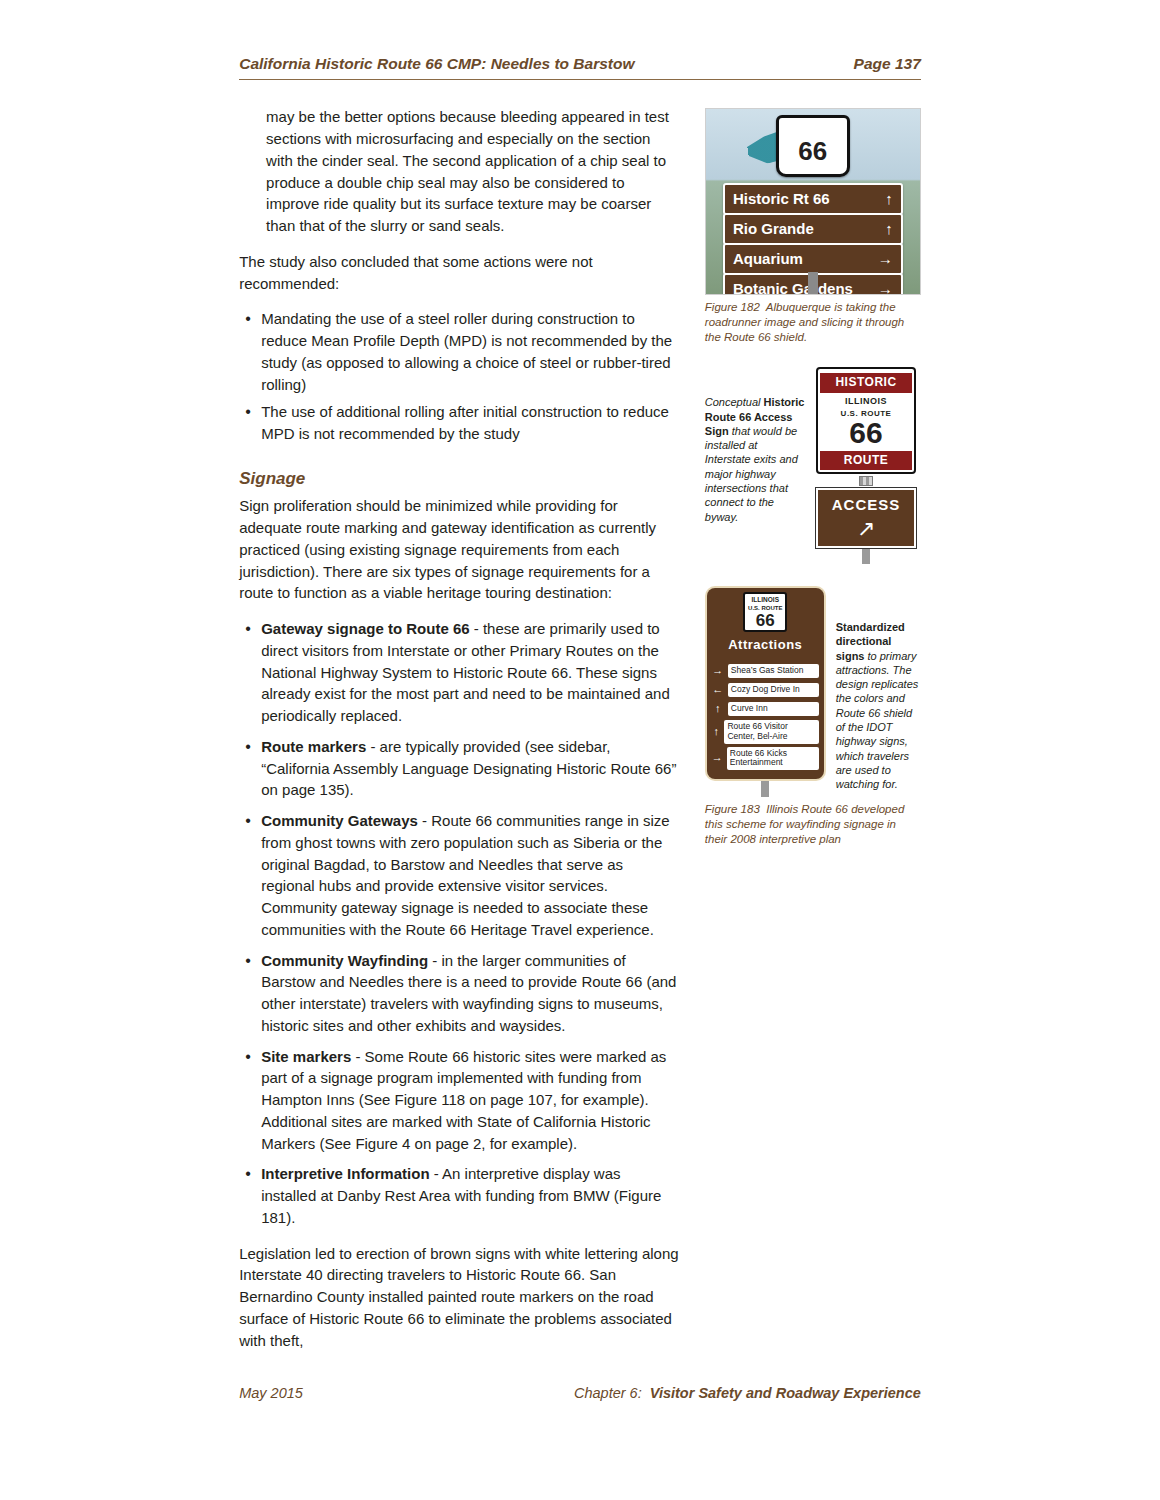California Historic Route 66 CMP: Needles to Barstow Page 137
may be the better options because bleeding appeared in test sections with microsurfacing and especially on the section with the cinder seal. The second application of a chip seal to produce a double chip seal may also be considered to improve ride quality but its surface texture may be coarser than that of the slurry or sand seals.
The study also concluded that some actions were not recommended:
Mandating the use of a steel roller during construction to reduce Mean Profile Depth (MPD) is not recommended by the study (as opposed to allowing a choice of steel or rubber-tired rolling)
The use of additional rolling after initial construction to reduce MPD is not recommended by the study
Signage
Sign proliferation should be minimized while providing for adequate route marking and gateway identification as currently practiced (using existing signage requirements from each jurisdiction). There are six types of signage requirements for a route to function as a viable heritage touring destination:
Gateway signage to Route 66 - these are primarily used to direct visitors from Interstate or other Primary Routes on the National Highway System to Historic Route 66. These signs already exist for the most part and need to be maintained and periodically replaced.
Route markers - are typically provided (see sidebar, “California Assembly Language Designating Historic Route 66” on page 135).
Community Gateways - Route 66 communities range in size from ghost towns with zero population such as Siberia or the original Bagdad, to Barstow and Needles that serve as regional hubs and provide extensive visitor services. Community gateway signage is needed to associate these communities with the Route 66 Heritage Travel experience.
Community Wayfinding - in the larger communities of Barstow and Needles there is a need to provide Route 66 (and other interstate) travelers with wayfinding signs to museums, historic sites and other exhibits and waysides.
Site markers - Some Route 66 historic sites were marked as part of a signage program implemented with funding from Hampton Inns (See Figure 118 on page 107, for example). Additional sites are marked with State of California Historic Markers (See Figure 4 on page 2, for example).
Interpretive Information - An interpretive display was installed at Danby Rest Area with funding from BMW (Figure 181).
Legislation led to erection of brown signs with white lettering along Interstate 40 directing travelers to Historic Route 66. San Bernardino County installed painted route markers on the road surface of Historic Route 66 to eliminate the problems associated with theft,
66
Historic Rt 66↑
Rio Grande↑
Aquarium→
Botanic Gardens→
Figure 182 Albuquerque is taking the roadrunner image and slicing it through the Route 66 shield.
Conceptual Historic Route 66 Access Sign that would be installed at Interstate exits and major highway intersections that connect to the byway.
HISTORIC
ILLINOIS
U.S. ROUTE
66
ROUTE
ACCESS
↗
ILLINOIS
U.S. ROUTE
66
Attractions
→Shea’s Gas Station
←Cozy Dog Drive In
↑Curve Inn
↑Route 66 Visitor Center, Bel-Aire
→Route 66 Kicks Entertainment
Standardized directional signs to primary attractions. The design replicates the colors and Route 66 shield of the IDOT highway signs, which travelers are used to watching for.
Figure 183 Illinois Route 66 developed this scheme for wayfinding signage in their 2008 interpretive plan
May 2015 Chapter 6: Visitor Safety and Roadway Experience